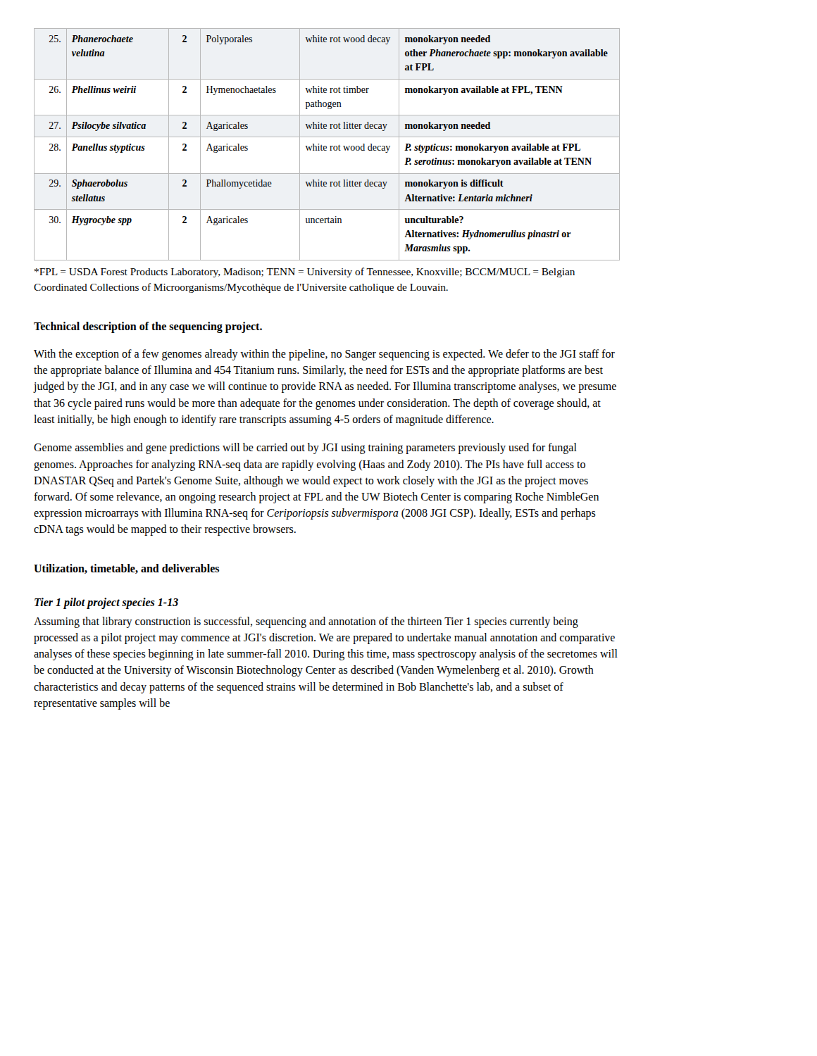| 25. | Phanerochaete velutina | 2 | Polyporales | white rot wood decay | monokaryon needed other Phanerochaete spp: monokaryon available at FPL |
| 26. | Phellinus weirii | 2 | Hymenochaetales | white rot timber pathogen | monokaryon available at FPL, TENN |
| 27. | Psilocybe silvatica | 2 | Agaricales | white rot litter decay | monokaryon needed |
| 28. | Panellus stypticus | 2 | Agaricales | white rot wood decay | P. stypticus : monokaryon available at FPL P. serotinus : monokaryon available at TENN |
| 29. | Sphaerobolus stellatus | 2 | Phallomycetidae | white rot litter decay | monokaryon is difficult Alternative: Lentaria michneri |
| 30. | Hygrocybe spp | 2 | Agaricales | uncertain | unculturable? Alternatives: Hydnomerulius pinastri or Marasmius spp. |
*FPL = USDA Forest Products Laboratory, Madison; TENN = University of Tennessee, Knoxville; BCCM/MUCL = Belgian Coordinated Collections of Microorganisms/Mycothèque de l'Universite catholique de Louvain.
Technical description of the sequencing project.
With the exception of a few genomes already within the pipeline, no Sanger sequencing is expected. We defer to the JGI staff for the appropriate balance of Illumina and 454 Titanium runs. Similarly, the need for ESTs and the appropriate platforms are best judged by the JGI, and in any case we will continue to provide RNA as needed. For Illumina transcriptome analyses, we presume that 36 cycle paired runs would be more than adequate for the genomes under consideration. The depth of coverage should, at least initially, be high enough to identify rare transcripts assuming 4-5 orders of magnitude difference.
Genome assemblies and gene predictions will be carried out by JGI using training parameters previously used for fungal genomes. Approaches for analyzing RNA-seq data are rapidly evolving (Haas and Zody 2010). The PIs have full access to DNASTAR QSeq and Partek's Genome Suite, although we would expect to work closely with the JGI as the project moves forward. Of some relevance, an ongoing research project at FPL and the UW Biotech Center is comparing Roche NimbleGen expression microarrays with Illumina RNA-seq for Ceriporiopsis subvermispora (2008 JGI CSP). Ideally, ESTs and perhaps cDNA tags would be mapped to their respective browsers.
Utilization, timetable, and deliverables
Tier 1 pilot project species 1-13
Assuming that library construction is successful, sequencing and annotation of the thirteen Tier 1 species currently being processed as a pilot project may commence at JGI's discretion. We are prepared to undertake manual annotation and comparative analyses of these species beginning in late summer-fall 2010. During this time, mass spectroscopy analysis of the secretomes will be conducted at the University of Wisconsin Biotechnology Center as described (Vanden Wymelenberg et al. 2010). Growth characteristics and decay patterns of the sequenced strains will be determined in Bob Blanchette's lab, and a subset of representative samples will be